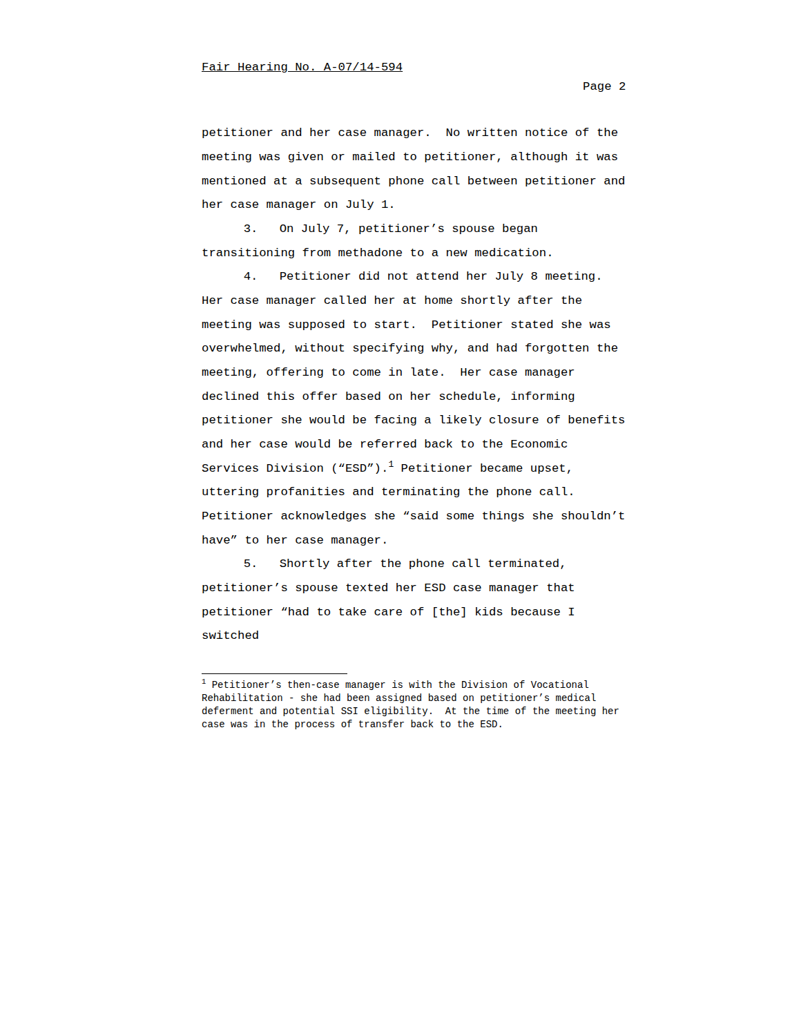Fair Hearing No. A-07/14-594
Page 2
petitioner and her case manager. No written notice of the meeting was given or mailed to petitioner, although it was mentioned at a subsequent phone call between petitioner and her case manager on July 1.
3. On July 7, petitioner’s spouse began transitioning from methadone to a new medication.
4. Petitioner did not attend her July 8 meeting. Her case manager called her at home shortly after the meeting was supposed to start. Petitioner stated she was overwhelmed, without specifying why, and had forgotten the meeting, offering to come in late. Her case manager declined this offer based on her schedule, informing petitioner she would be facing a likely closure of benefits and her case would be referred back to the Economic Services Division (“ESD”).1 Petitioner became upset, uttering profanities and terminating the phone call. Petitioner acknowledges she “said some things she shouldn’t have” to her case manager.
5. Shortly after the phone call terminated, petitioner’s spouse texted her ESD case manager that petitioner “had to take care of [the] kids because I switched
1 Petitioner’s then-case manager is with the Division of Vocational Rehabilitation - she had been assigned based on petitioner’s medical deferment and potential SSI eligibility. At the time of the meeting her case was in the process of transfer back to the ESD.